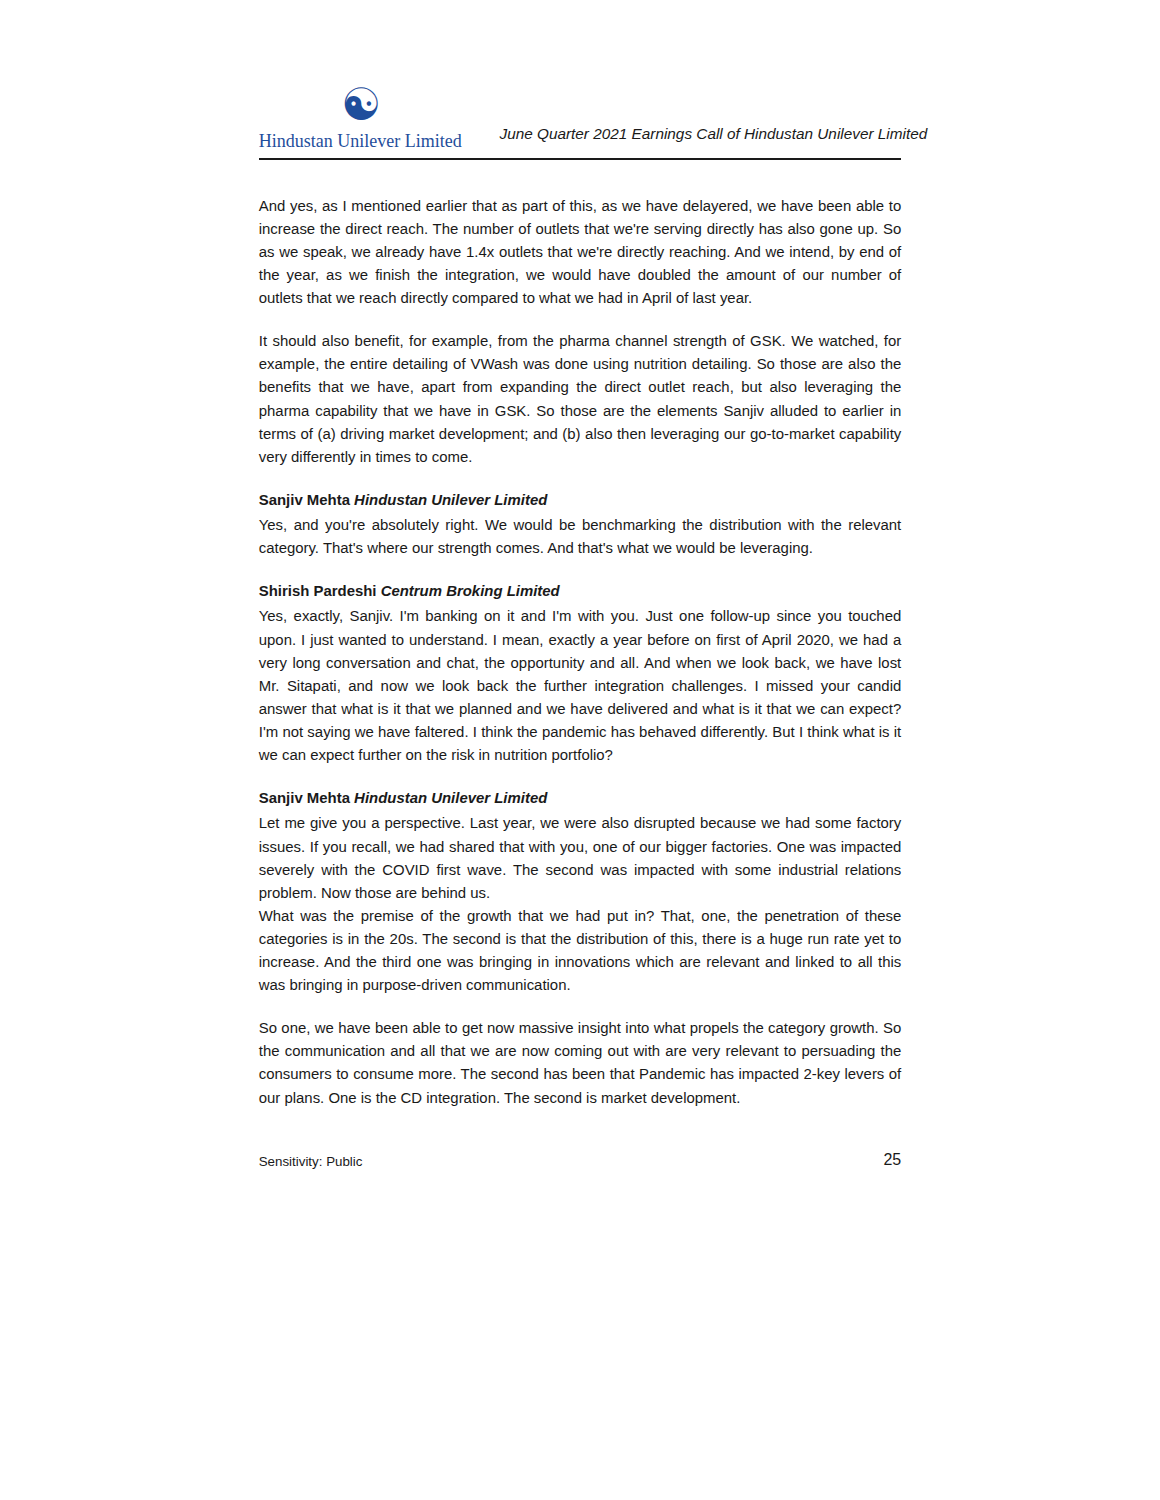☯ Hindustan Unilever Limited
June Quarter 2021 Earnings Call of Hindustan Unilever Limited
And yes, as I mentioned earlier that as part of this, as we have delayered, we have been able to increase the direct reach. The number of outlets that we're serving directly has also gone up. So as we speak, we already have 1.4x outlets that we're directly reaching. And we intend, by end of the year, as we finish the integration, we would have doubled the amount of our number of outlets that we reach directly compared to what we had in April of last year.
It should also benefit, for example, from the pharma channel strength of GSK. We watched, for example, the entire detailing of VWash was done using nutrition detailing. So those are also the benefits that we have, apart from expanding the direct outlet reach, but also leveraging the pharma capability that we have in GSK. So those are the elements Sanjiv alluded to earlier in terms of (a) driving market development; and (b) also then leveraging our go-to-market capability very differently in times to come.
Sanjiv Mehta Hindustan Unilever Limited
Yes, and you're absolutely right. We would be benchmarking the distribution with the relevant category. That's where our strength comes. And that's what we would be leveraging.
Shirish Pardeshi Centrum Broking Limited
Yes, exactly, Sanjiv. I'm banking on it and I'm with you. Just one follow-up since you touched upon. I just wanted to understand. I mean, exactly a year before on first of April 2020, we had a very long conversation and chat, the opportunity and all. And when we look back, we have lost Mr. Sitapati, and now we look back the further integration challenges. I missed your candid answer that what is it that we planned and we have delivered and what is it that we can expect? I'm not saying we have faltered. I think the pandemic has behaved differently. But I think what is it we can expect further on the risk in nutrition portfolio?
Sanjiv Mehta Hindustan Unilever Limited
Let me give you a perspective. Last year, we were also disrupted because we had some factory issues. If you recall, we had shared that with you, one of our bigger factories. One was impacted severely with the COVID first wave. The second was impacted with some industrial relations problem. Now those are behind us.
What was the premise of the growth that we had put in? That, one, the penetration of these categories is in the 20s. The second is that the distribution of this, there is a huge run rate yet to increase. And the third one was bringing in innovations which are relevant and linked to all this was bringing in purpose-driven communication.
So one, we have been able to get now massive insight into what propels the category growth. So the communication and all that we are now coming out with are very relevant to persuading the consumers to consume more. The second has been that Pandemic has impacted 2-key levers of our plans. One is the CD integration. The second is market development.
Sensitivity: Public
25